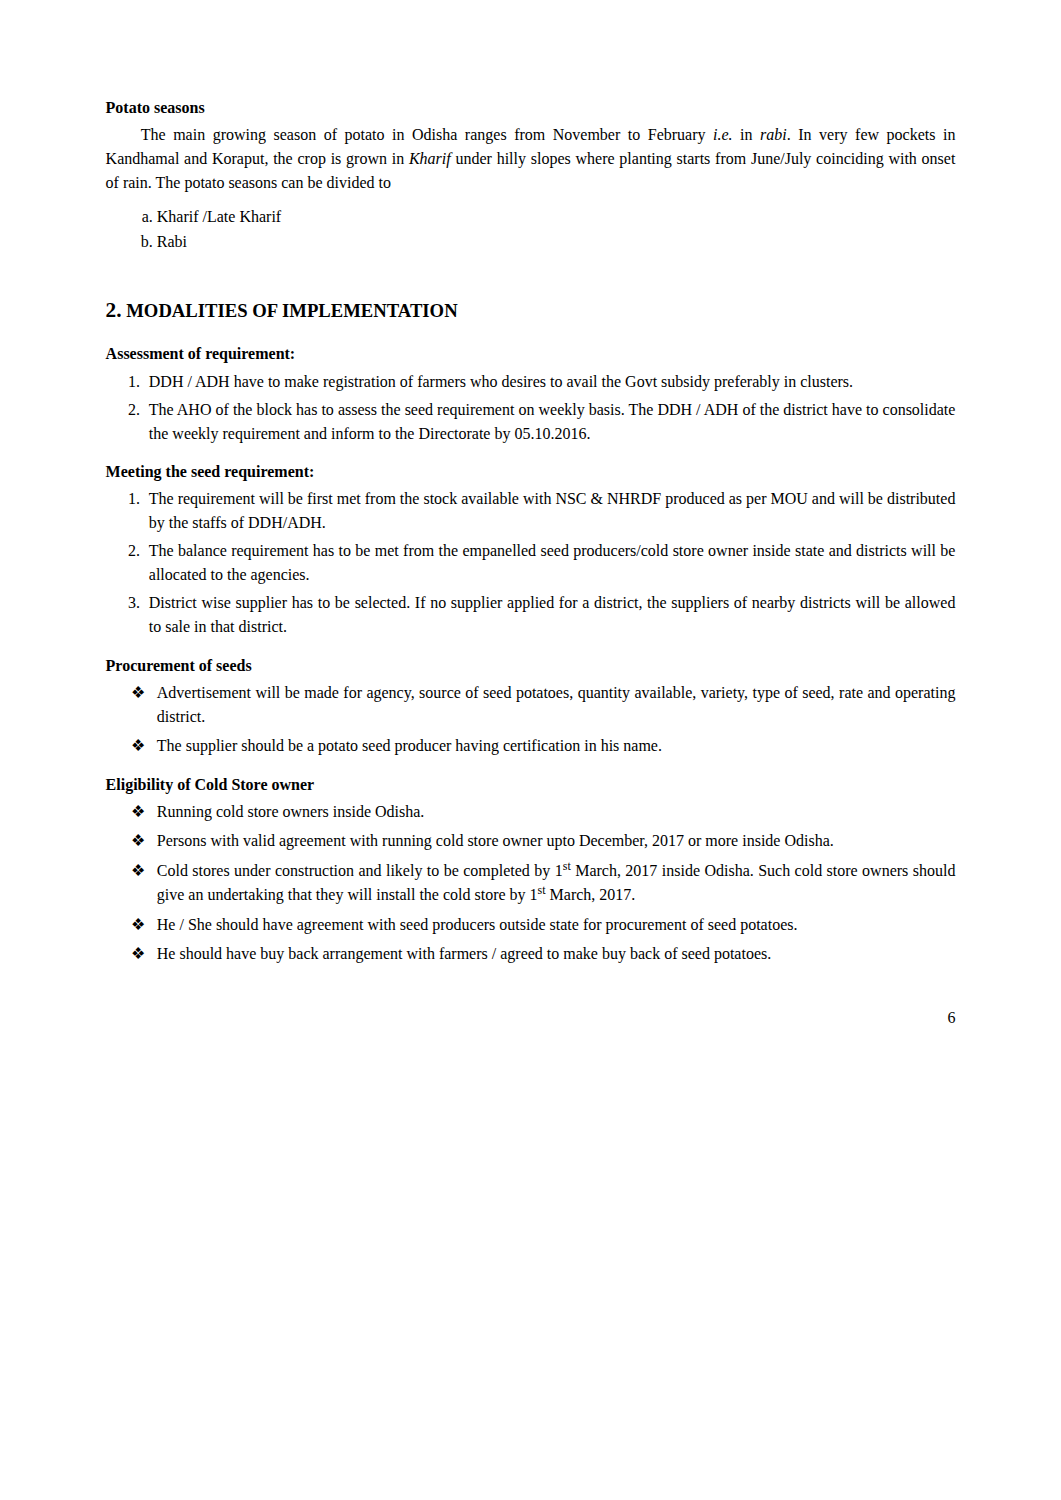Potato seasons
The main growing season of potato in Odisha ranges from November to February i.e. in rabi. In very few pockets in Kandhamal and Koraput, the crop is grown in Kharif under hilly slopes where planting starts from June/July coinciding with onset of rain. The potato seasons can be divided to
Kharif /Late Kharif
Rabi
2. MODALITIES OF IMPLEMENTATION
Assessment of requirement:
DDH / ADH have to make registration of farmers who desires to avail the Govt subsidy preferably in clusters.
The AHO of the block has to assess the seed requirement on weekly basis. The DDH / ADH of the district have to consolidate the weekly requirement and inform to the Directorate by 05.10.2016.
Meeting the seed requirement:
The requirement will be first met from the stock available with NSC & NHRDF produced as per MOU and will be distributed by the staffs of DDH/ADH.
The balance requirement has to be met from the empanelled seed producers/cold store owner inside state and districts will be allocated to the agencies.
District wise supplier has to be selected. If no supplier applied for a district, the suppliers of nearby districts will be allowed to sale in that district.
Procurement of seeds
Advertisement will be made for agency, source of seed potatoes, quantity available, variety, type of seed, rate and operating district.
The supplier should be a potato seed producer having certification in his name.
Eligibility of Cold Store owner
Running cold store owners inside Odisha.
Persons with valid agreement with running cold store owner upto December, 2017 or more inside Odisha.
Cold stores under construction and likely to be completed by 1st March, 2017 inside Odisha. Such cold store owners should give an undertaking that they will install the cold store by 1st March, 2017.
He / She should have agreement with seed producers outside state for procurement of seed potatoes.
He should have buy back arrangement with farmers / agreed to make buy back of seed potatoes.
6